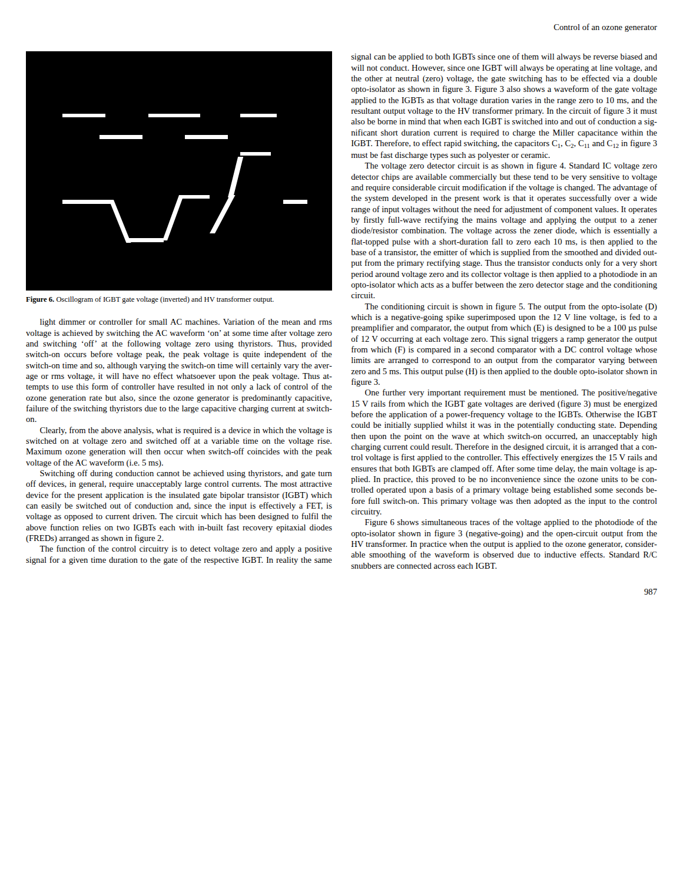Control of an ozone generator
Figure 6. Oscillogram of IGBT gate voltage (inverted) and HV transformer output.
light dimmer or controller for small AC machines. Variation of the mean and rms voltage is achieved by switching the AC waveform ‘on’ at some time after voltage zero and switching ‘off’ at the following voltage zero using thyristors. Thus, provided switch-on occurs before voltage peak, the peak voltage is quite independent of the switch-on time and so, although varying the switch-on time will certainly vary the average or rms voltage, it will have no effect whatsoever upon the peak voltage. Thus attempts to use this form of controller have resulted in not only a lack of control of the ozone generation rate but also, since the ozone generator is predominantly capacitive, failure of the switching thyristors due to the large capacitive charging current at switch-on.
Clearly, from the above analysis, what is required is a device in which the voltage is switched on at voltage zero and switched off at a variable time on the voltage rise. Maximum ozone generation will then occur when switch-off coincides with the peak voltage of the AC waveform (i.e. 5 ms).
Switching off during conduction cannot be achieved using thyristors, and gate turn off devices, in general, require unacceptably large control currents. The most attractive device for the present application is the insulated gate bipolar transistor (IGBT) which can easily be switched out of conduction and, since the input is effectively a FET, is voltage as opposed to current driven. The circuit which has been designed to fulfil the above function relies on two IGBTs each with in-built fast recovery epitaxial diodes (FREDs) arranged as shown in figure 2.
The function of the control circuitry is to detect voltage zero and apply a positive signal for a given time duration to the gate of the respective IGBT. In reality the same signal can be applied to both IGBTs since one of them will always be reverse biased and will not conduct. However, since one IGBT will always be operating at line voltage, and the other at neutral (zero) voltage, the gate switching has to be effected via a double opto-isolator as shown in figure 3. Figure 3 also shows a waveform of the gate voltage applied to the IGBTs as that voltage duration varies in the range zero to 10 ms, and the resultant output voltage to the HV transformer primary. In the circuit of figure 3 it must also be borne in mind that when each IGBT is switched into and out of conduction a significant short duration current is required to charge the Miller capacitance within the IGBT. Therefore, to effect rapid switching, the capacitors C1, C2, C11 and C12 in figure 3 must be fast discharge types such as polyester or ceramic.
The voltage zero detector circuit is as shown in figure 4. Standard IC voltage zero detector chips are available commercially but these tend to be very sensitive to voltage and require considerable circuit modification if the voltage is changed. The advantage of the system developed in the present work is that it operates successfully over a wide range of input voltages without the need for adjustment of component values. It operates by firstly full-wave rectifying the mains voltage and applying the output to a zener diode/resistor combination. The voltage across the zener diode, which is essentially a flat-topped pulse with a short-duration fall to zero each 10 ms, is then applied to the base of a transistor, the emitter of which is supplied from the smoothed and divided output from the primary rectifying stage. Thus the transistor conducts only for a very short period around voltage zero and its collector voltage is then applied to a photodiode in an opto-isolator which acts as a buffer between the zero detector stage and the conditioning circuit.
The conditioning circuit is shown in figure 5. The output from the opto-isolate (D) which is a negative-going spike superimposed upon the 12 V line voltage, is fed to a preamplifier and comparator, the output from which (E) is designed to be a 100 µs pulse of 12 V occurring at each voltage zero. This signal triggers a ramp generator the output from which (F) is compared in a second comparator with a DC control voltage whose limits are arranged to correspond to an output from the comparator varying between zero and 5 ms. This output pulse (H) is then applied to the double opto-isolator shown in figure 3.
One further very important requirement must be mentioned. The positive/negative 15 V rails from which the IGBT gate voltages are derived (figure 3) must be energized before the application of a power-frequency voltage to the IGBTs. Otherwise the IGBT could be initially supplied whilst it was in the potentially conducting state. Depending then upon the point on the wave at which switch-on occurred, an unacceptably high charging current could result. Therefore in the designed circuit, it is arranged that a control voltage is first applied to the controller. This effectively energizes the 15 V rails and ensures that both IGBTs are clamped off. After some time delay, the main voltage is applied. In practice, this proved to be no inconvenience since the ozone units to be controlled operated upon a basis of a primary voltage being established some seconds before full switch-on. This primary voltage was then adopted as the input to the control circuitry.
Figure 6 shows simultaneous traces of the voltage applied to the photodiode of the opto-isolator shown in figure 3 (negative-going) and the open-circuit output from the HV transformer. In practice when the output is applied to the ozone generator, considerable smoothing of the waveform is observed due to inductive effects. Standard R/C snubbers are connected across each IGBT.
987